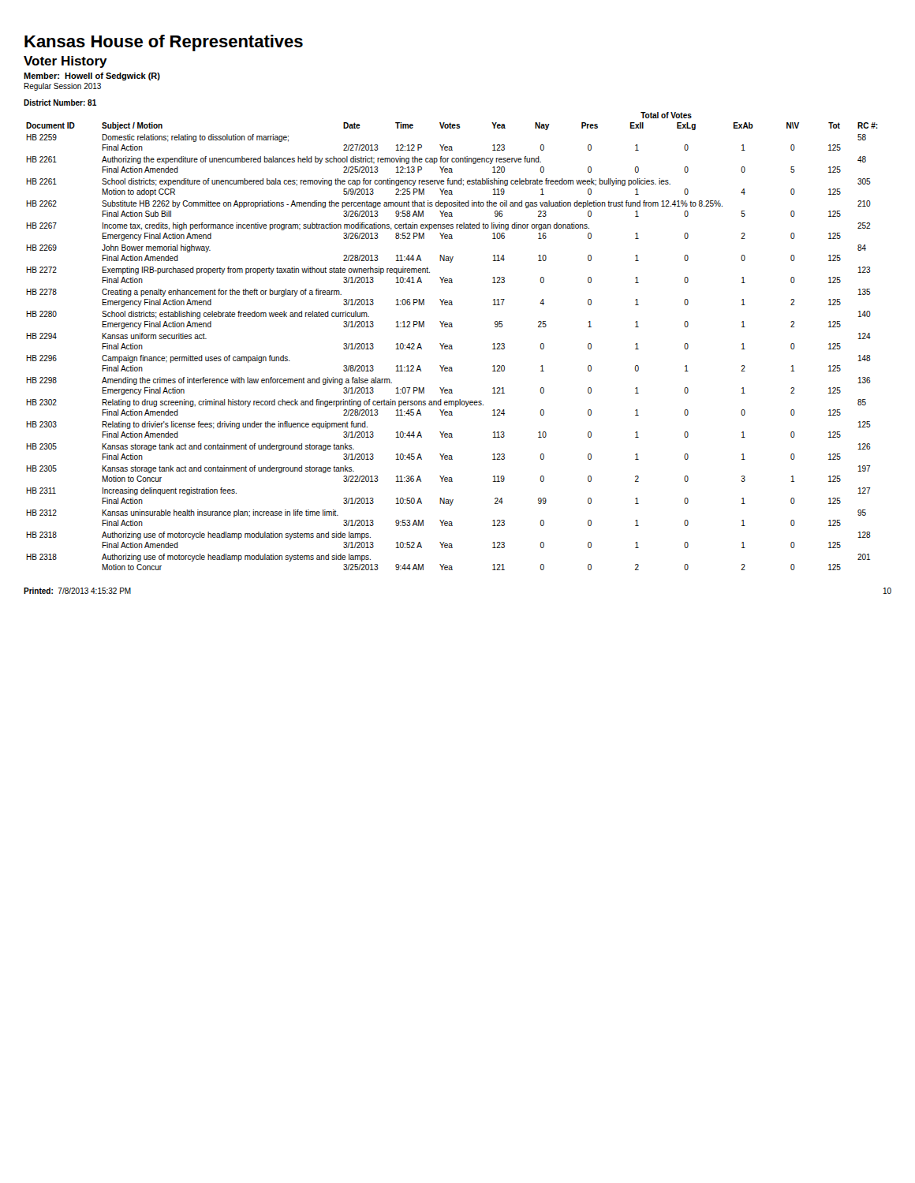Kansas House of Representatives
Voter History
Member: Howell of Sedgwick (R)
Regular Session 2013
District Number: 81
| | Total of Votes | |
| --- | --- | --- |
| Document ID | Subject / Motion | Date | Time | Votes | Yea | Nay | Pres | ExII | ExLg | ExAb | N\V | Tot | RC #: |
| HB 2259 | Domestic relations; relating to dissolution of marriage; | 58 |
| | Final Action | 2/27/2013 | 12:12 P | Yea | 123 | 0 | 0 | 1 | 0 | 1 | 0 | 125 | |
| HB 2261 | Authorizing the expenditure of unencumbered balances held by school district; removing the cap for contingency reserve fund. | 48 |
| | Final Action Amended | 2/25/2013 | 12:13 P | Yea | 120 | 0 | 0 | 0 | 0 | 0 | 5 | 125 | |
| HB 2261 | School districts; expenditure of unencumbered bala ces; removing the cap for contingency reserve fund; establishing celebrate freedom week; bullying policies. ies. | 305 |
| | Motion to adopt CCR | 5/9/2013 | 2:25 PM | Yea | 119 | 1 | 0 | 1 | 0 | 4 | 0 | 125 | |
| HB 2262 | Substitute HB 2262 by Committee on Appropriations - Amending the percentage amount that is deposited into the oil and gas valuation depletion trust fund from 12.41% to 8.25%. | 210 |
| | Final Action Sub Bill | 3/26/2013 | 9:58 AM | Yea | 96 | 23 | 0 | 1 | 0 | 5 | 0 | 125 | |
| HB 2267 | Income tax, credits, high performance incentive program; subtraction modifications, certain expenses related to living dinor organ donations. | 252 |
| | Emergency Final Action Amend | 3/26/2013 | 8:52 PM | Yea | 106 | 16 | 0 | 1 | 0 | 2 | 0 | 125 | |
| HB 2269 | John Bower memorial highway. | 84 |
| | Final Action Amended | 2/28/2013 | 11:44 A | Nay | 114 | 10 | 0 | 1 | 0 | 0 | 0 | 125 | |
| HB 2272 | Exempting IRB-purchased property from property taxatin without state ownerhsip requirement. | 123 |
| | Final Action | 3/1/2013 | 10:41 A | Yea | 123 | 0 | 0 | 1 | 0 | 1 | 0 | 125 | |
| HB 2278 | Creating a penalty enhancement for the theft or burglary of a firearm. | 135 |
| | Emergency Final Action Amend | 3/1/2013 | 1:06 PM | Yea | 117 | 4 | 0 | 1 | 0 | 1 | 2 | 125 | |
| HB 2280 | School districts; establishing celebrate freedom week and related curriculum. | 140 |
| | Emergency Final Action Amend | 3/1/2013 | 1:12 PM | Yea | 95 | 25 | 1 | 1 | 0 | 1 | 2 | 125 | |
| HB 2294 | Kansas uniform securities act. | 124 |
| | Final Action | 3/1/2013 | 10:42 A | Yea | 123 | 0 | 0 | 1 | 0 | 1 | 0 | 125 | |
| HB 2296 | Campaign finance; permitted uses of campaign funds. | 148 |
| | Final Action | 3/8/2013 | 11:12 A | Yea | 120 | 1 | 0 | 0 | 1 | 2 | 1 | 125 | |
| HB 2298 | Amending the crimes of interference with law enforcement and giving a false alarm. | 136 |
| | Emergency Final Action | 3/1/2013 | 1:07 PM | Yea | 121 | 0 | 0 | 1 | 0 | 1 | 2 | 125 | |
| HB 2302 | Relating to drug screening, criminal history record check and fingerprinting of certain persons and employees. | 85 |
| | Final Action Amended | 2/28/2013 | 11:45 A | Yea | 124 | 0 | 0 | 1 | 0 | 0 | 0 | 125 | |
| HB 2303 | Relating to drivier's license fees; driving under the influence equipment fund. | 125 |
| | Final Action Amended | 3/1/2013 | 10:44 A | Yea | 113 | 10 | 0 | 1 | 0 | 1 | 0 | 125 | |
| HB 2305 | Kansas storage tank act and containment of underground storage tanks. | 126 |
| | Final Action | 3/1/2013 | 10:45 A | Yea | 123 | 0 | 0 | 1 | 0 | 1 | 0 | 125 | |
| HB 2305 | Kansas storage tank act and containment of underground storage tanks. | 197 |
| | Motion to Concur | 3/22/2013 | 11:36 A | Yea | 119 | 0 | 0 | 2 | 0 | 3 | 1 | 125 | |
| HB 2311 | Increasing delinquent registration fees. | 127 |
| | Final Action | 3/1/2013 | 10:50 A | Nay | 24 | 99 | 0 | 1 | 0 | 1 | 0 | 125 | |
| HB 2312 | Kansas uninsurable health insurance plan; increase in life time limit. | 95 |
| | Final Action | 3/1/2013 | 9:53 AM | Yea | 123 | 0 | 0 | 1 | 0 | 1 | 0 | 125 | |
| HB 2318 | Authorizing use of motorcycle headlamp modulation systems and side lamps. | 128 |
| | Final Action Amended | 3/1/2013 | 10:52 A | Yea | 123 | 0 | 0 | 1 | 0 | 1 | 0 | 125 | |
| HB 2318 | Authorizing use of motorcycle headlamp modulation systems and side lamps. | 201 |
| | Motion to Concur | 3/25/2013 | 9:44 AM | Yea | 121 | 0 | 0 | 2 | 0 | 2 | 0 | 125 | |
Printed: 7/8/2013 4:15:32 PM
10